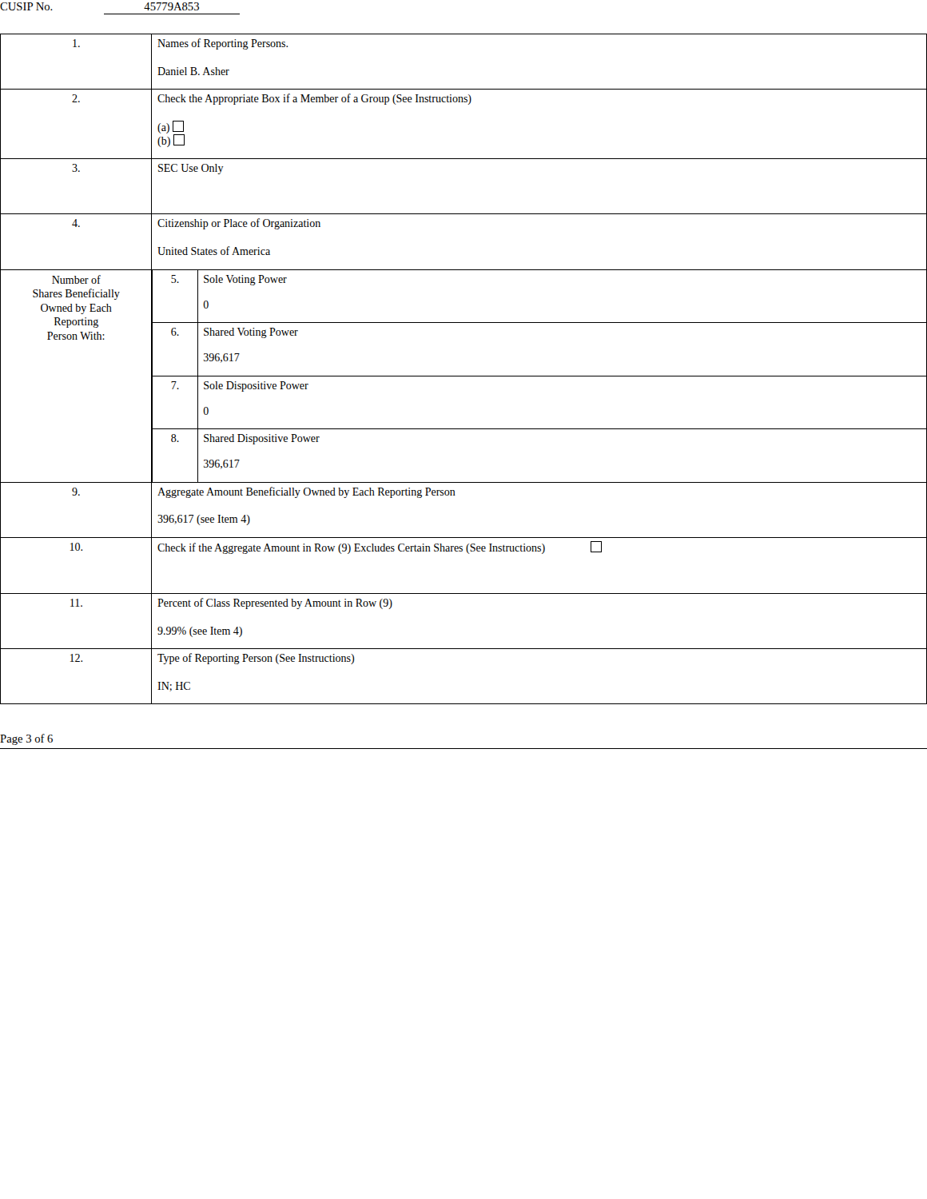CUSIP No. 45779A853
| 1. | Names of Reporting Persons. Daniel B. Asher |
| 2. | Check the Appropriate Box if a Member of a Group (See Instructions) (a) (b) |
| 3. | SEC Use Only |
| 4. | Citizenship or Place of Organization United States of America |
| Number of Shares Beneficially Owned by Each Reporting Person With: | / 5. / Sole Voting Power 0 / / 6. / Shared Voting Power 396,617 / / 7. / Sole Dispositive Power 0 / / 8. / Shared Dispositive Power 396,617 / |
| 9. | Aggregate Amount Beneficially Owned by Each Reporting Person 396,617 (see Item 4) |
| 10. | Check if the Aggregate Amount in Row (9) Excludes Certain Shares (See Instructions) |
| 11. | Percent of Class Represented by Amount in Row (9) 9.99% (see Item 4) |
| 12. | Type of Reporting Person (See Instructions) IN; HC |
Page 3 of 6